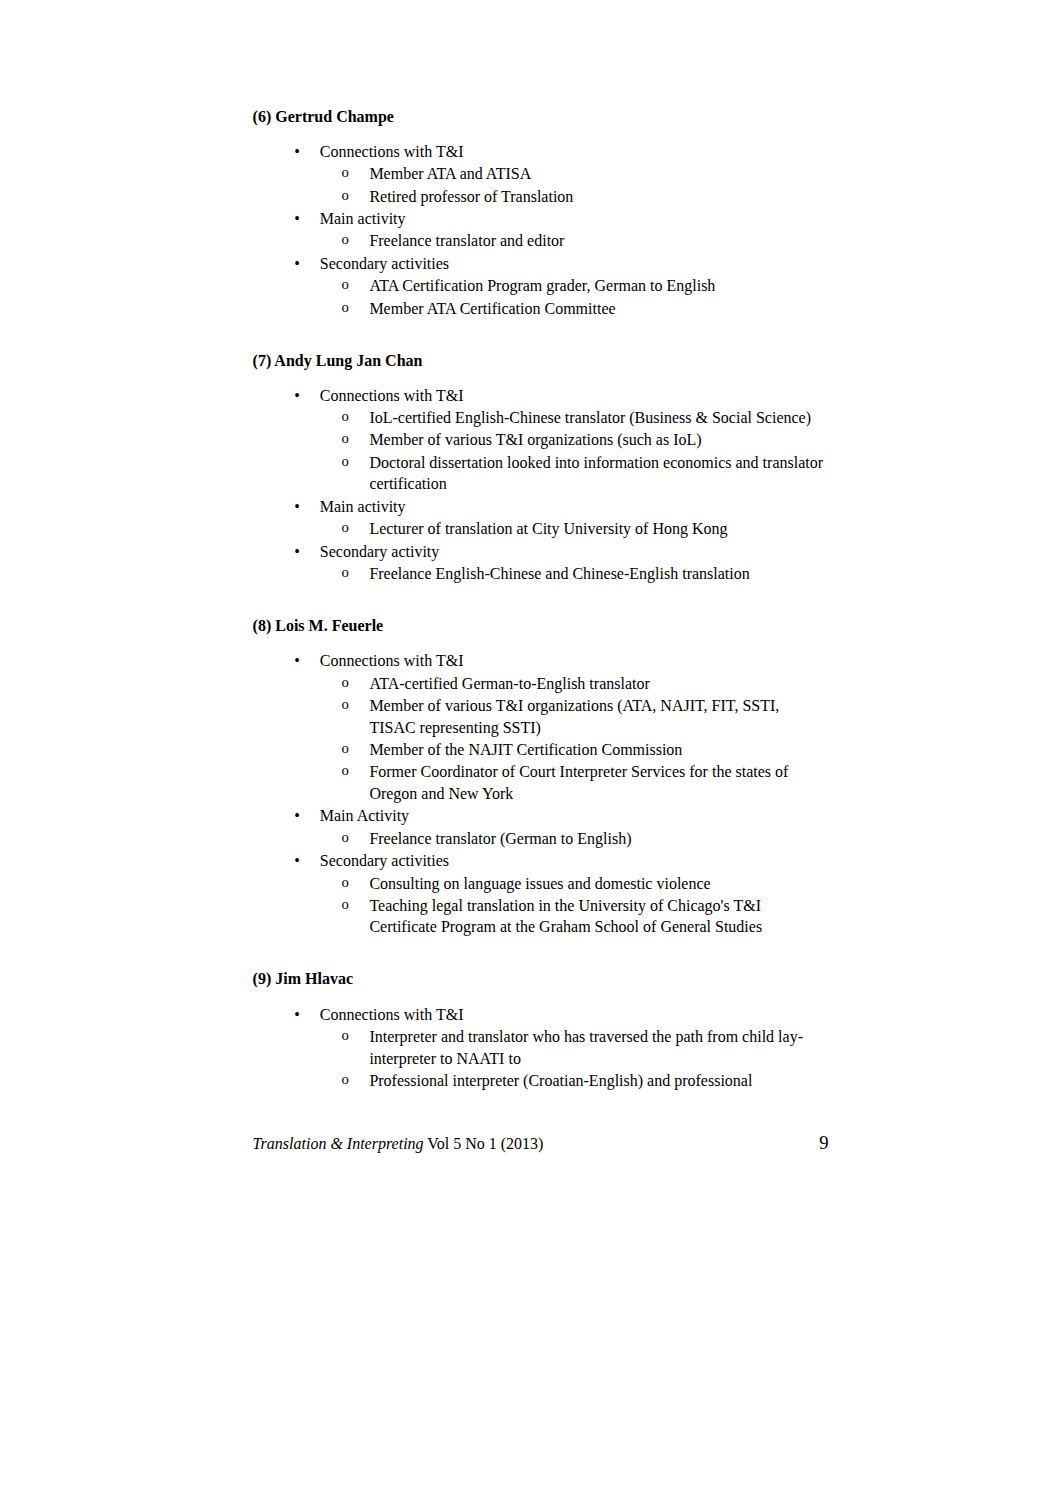(6) Gertrud Champe
Connections with T&I
Member ATA and ATISA
Retired professor of Translation
Main activity
Freelance translator and editor
Secondary activities
ATA Certification Program grader, German to English
Member ATA Certification Committee
(7) Andy Lung Jan Chan
Connections with T&I
IoL-certified English-Chinese translator (Business & Social Science)
Member of various T&I organizations (such as IoL)
Doctoral dissertation looked into information economics and translator certification
Main activity
Lecturer of translation at City University of Hong Kong
Secondary activity
Freelance English-Chinese and Chinese-English translation
(8) Lois M. Feuerle
Connections with T&I
ATA-certified German-to-English translator
Member of various T&I organizations (ATA, NAJIT, FIT, SSTI, TISAC representing SSTI)
Member of the NAJIT Certification Commission
Former Coordinator of Court Interpreter Services for the states of Oregon and New York
Main Activity
Freelance translator (German to English)
Secondary activities
Consulting on language issues and domestic violence
Teaching legal translation in the University of Chicago's T&I Certificate Program at the Graham School of General Studies
(9) Jim Hlavac
Connections with T&I
Interpreter and translator who has traversed the path from child lay-interpreter to NAATI to
Professional interpreter (Croatian-English) and professional
Translation & Interpreting Vol 5 No 1 (2013) 9